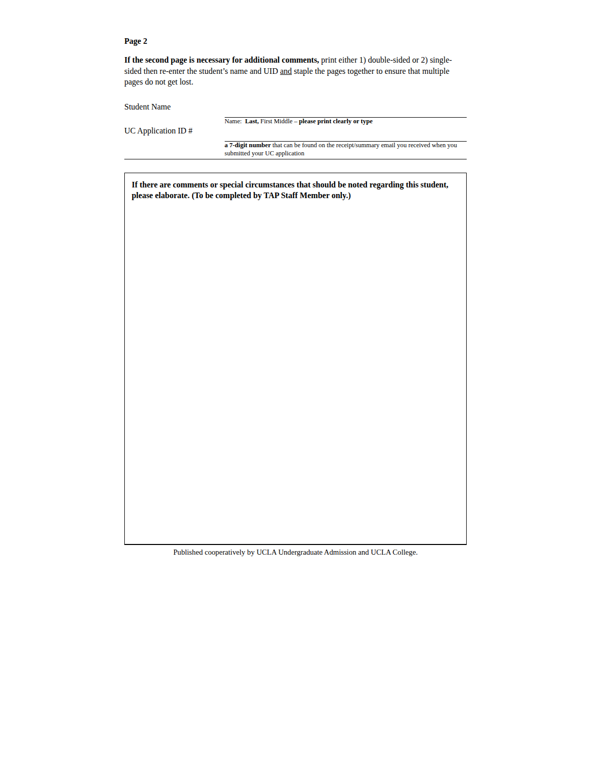Page 2
If the second page is necessary for additional comments, print either 1) double-sided or 2) single-sided then re-enter the student’s name and UID and staple the pages together to ensure that multiple pages do not get lost.
| Student Name | |
| | Name: Last, First Middle – please print clearly or type |
| UC Application ID # | |
| | a 7-digit number that can be found on the receipt/summary email you received when you submitted your UC application |
If there are comments or special circumstances that should be noted regarding this student, please elaborate. (To be completed by TAP Staff Member only.)
Published cooperatively by UCLA Undergraduate Admission and UCLA College.